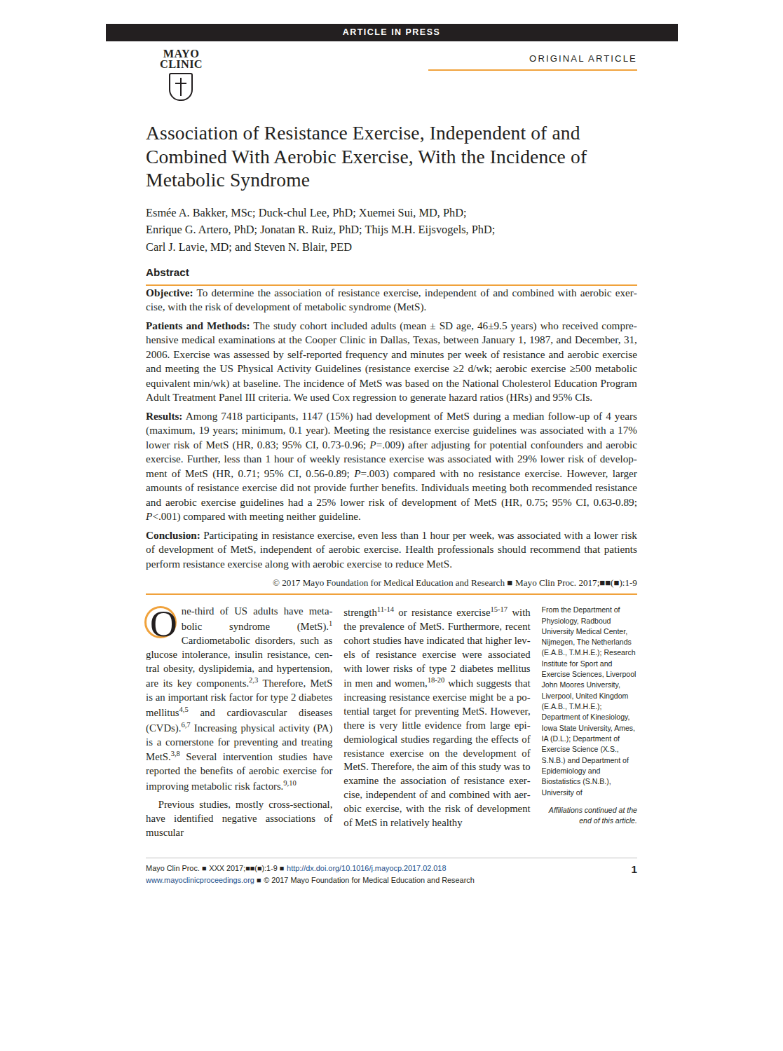ARTICLE IN PRESS
MAYO CLINIC
ORIGINAL ARTICLE
Association of Resistance Exercise, Independent of and Combined With Aerobic Exercise, With the Incidence of Metabolic Syndrome
Esmée A. Bakker, MSc; Duck-chul Lee, PhD; Xuemei Sui, MD, PhD;
Enrique G. Artero, PhD; Jonatan R. Ruiz, PhD; Thijs M.H. Eijsvogels, PhD;
Carl J. Lavie, MD; and Steven N. Blair, PED
Abstract
Objective To determine the association of resistance exercise, independent of and combined with aerobic exercise, with the risk of development of metabolic syndrome (MetS).
Patients and Methods The study cohort included adults (mean ± SD age, 46±9.5 years) who received comprehensive medical examinations at the Cooper Clinic in Dallas, Texas, between January 1, 1987, and December, 31, 2006. Exercise was assessed by self-reported frequency and minutes per week of resistance and aerobic exercise and meeting the US Physical Activity Guidelines (resistance exercise ≥2 d/wk; aerobic exercise ≥500 metabolic equivalent min/wk) at baseline. The incidence of MetS was based on the National Cholesterol Education Program Adult Treatment Panel III criteria. We used Cox regression to generate hazard ratios (HRs) and 95% CIs.
Results Among 7418 participants, 1147 (15%) had development of MetS during a median follow-up of 4 years (maximum, 19 years; minimum, 0.1 year). Meeting the resistance exercise guidelines was associated with a 17% lower risk of MetS (HR, 0.83; 95% CI, 0.73-0.96; P=.009) after adjusting for potential confounders and aerobic exercise. Further, less than 1 hour of weekly resistance exercise was associated with 29% lower risk of development of MetS (HR, 0.71; 95% CI, 0.56-0.89; P=.003) compared with no resistance exercise. However, larger amounts of resistance exercise did not provide further benefits. Individuals meeting both recommended resistance and aerobic exercise guidelines had a 25% lower risk of development of MetS (HR, 0.75; 95% CI, 0.63-0.89; P<.001) compared with meeting neither guideline.
Conclusion Participating in resistance exercise, even less than 1 hour per week, was associated with a lower risk of development of MetS, independent of aerobic exercise. Health professionals should recommend that patients perform resistance exercise along with aerobic exercise to reduce MetS.
© 2017 Mayo Foundation for Medical Education and Research ■ Mayo Clin Proc. 2017;■■(■):1-9
O ne-third of US adults have metabolic syndrome (MetS).1 Cardiometabolic disorders, such as glucose intolerance, insulin resistance, central obesity, dyslipidemia, and hypertension, are its key components.2,3 Therefore, MetS is an important risk factor for type 2 diabetes mellitus4,5 and cardiovascular diseases (CVDs).6,7 Increasing physical activity (PA) is a cornerstone for preventing and treating MetS.3,8 Several intervention studies have reported the benefits of aerobic exercise for improving metabolic risk factors.9,10
Previous studies, mostly cross-sectional, have identified negative associations of muscular
strength11-14 or resistance exercise15-17 with the prevalence of MetS. Furthermore, recent cohort studies have indicated that higher levels of resistance exercise were associated with lower risks of type 2 diabetes mellitus in men and women,18-20 which suggests that increasing resistance exercise might be a potential target for preventing MetS. However, there is very little evidence from large epidemiological studies regarding the effects of resistance exercise on the development of MetS. Therefore, the aim of this study was to examine the association of resistance exercise, independent of and combined with aerobic exercise, with the risk of development of MetS in relatively healthy
From the Department of Physiology, Radboud University Medical Center, Nijmegen, The Netherlands (E.A.B., T.M.H.E.); Research Institute for Sport and Exercise Sciences, Liverpool John Moores University, Liverpool, United Kingdom (E.A.B., T.M.H.E.); Department of Kinesiology, Iowa State University, Ames, IA (D.L.); Department of Exercise Science (X.S., S.N.B.) and Department of Epidemiology and Biostatistics (S.N.B.), University of
Affiliations continued at the end of this article.
Mayo Clin Proc. ■ XXX 2017;■■(■):1-9 ■ http://dx.doi.org/10.1016/j.mayocp.2017.02.018
www.mayoclinicproceedings.org ■ © 2017 Mayo Foundation for Medical Education and Research
1